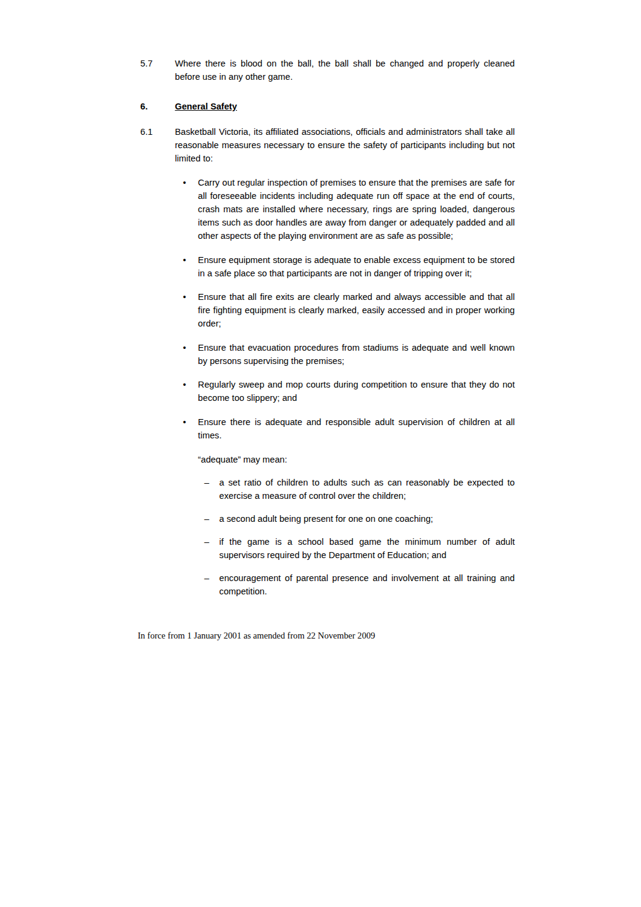5.7
Where there is blood on the ball, the ball shall be changed and properly cleaned before use in any other game.
6.
General Safety
6.1
Basketball Victoria, its affiliated associations, officials and administrators shall take all reasonable measures necessary to ensure the safety of participants including but not limited to:
Carry out regular inspection of premises to ensure that the premises are safe for all foreseeable incidents including adequate run off space at the end of courts, crash mats are installed where necessary, rings are spring loaded, dangerous items such as door handles are away from danger or adequately padded and all other aspects of the playing environment are as safe as possible;
Ensure equipment storage is adequate to enable excess equipment to be stored in a safe place so that participants are not in danger of tripping over it;
Ensure that all fire exits are clearly marked and always accessible and that all fire fighting equipment is clearly marked, easily accessed and in proper working order;
Ensure that evacuation procedures from stadiums is adequate and well known by persons supervising the premises;
Regularly sweep and mop courts during competition to ensure that they do not become too slippery; and
Ensure there is adequate and responsible adult supervision of children at all times.
“adequate” may mean:
a set ratio of children to adults such as can reasonably be expected to exercise a measure of control over the children;
a second adult being present for one on one coaching;
if the game is a school based game the minimum number of adult supervisors required by the Department of Education; and
encouragement of parental presence and involvement at all training and competition.
In force from 1 January 2001 as amended from 22 November 2009